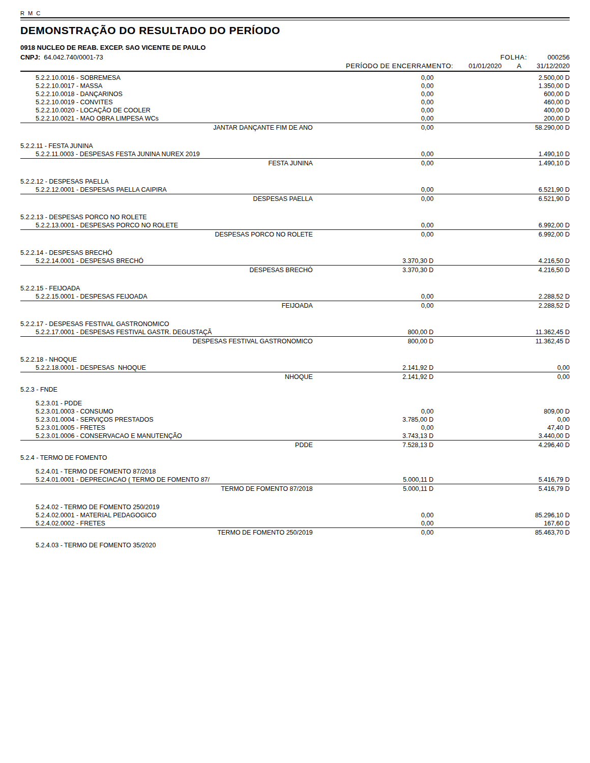R M C
DEMONSTRAÇÃO DO RESULTADO DO PERÍODO
0918 NUCLEO DE REAB. EXCEP. SAO VICENTE DE PAULO
CNPJ: 64.042.740/0001-73
FOLHA: 000256
PERÍODO DE ENCERRAMENTO:
01/01/2020
A
31/12/2020
| 5.2.2.10.0016 - SOBREMESA | 0,00 | 2.500,00 D |
| 5.2.2.10.0017 - MASSA | 0,00 | 1.350,00 D |
| 5.2.2.10.0018 - DANÇARINOS | 0,00 | 600,00 D |
| 5.2.2.10.0019 - CONVITES | 0,00 | 460,00 D |
| 5.2.2.10.0020 - LOCAÇÃO DE COOLER | 0,00 | 400,00 D |
| 5.2.2.10.0021 - MAO OBRA LIMPESA WCs | 0,00 | 200,00 D |
| JANTAR DANÇANTE FIM DE ANO | 0,00 | 58.290,00 D |
| 5.2.2.11 - FESTA JUNINA | | |
| 5.2.2.11.0003 - DESPESAS FESTA JUNINA NUREX 2019 | 0,00 | 1.490,10 D |
| FESTA JUNINA | 0,00 | 1.490,10 D |
| 5.2.2.12 - DESPESAS PAELLA | | |
| 5.2.2.12.0001 - DESPESAS PAELLA CAIPIRA | 0,00 | 6.521,90 D |
| DESPESAS PAELLA | 0,00 | 6.521,90 D |
| 5.2.2.13 - DESPESAS PORCO NO ROLETE | | |
| 5.2.2.13.0001 - DESPESAS PORCO NO ROLETE | 0,00 | 6.992,00 D |
| DESPESAS PORCO NO ROLETE | 0,00 | 6.992,00 D |
| 5.2.2.14 - DESPESAS BRECHÓ | | |
| 5.2.2.14.0001 - DESPESAS BRECHÓ | 3.370,30 D | 4.216,50 D |
| DESPESAS BRECHÓ | 3.370,30 D | 4.216,50 D |
| 5.2.2.15 - FEIJOADA | | |
| 5.2.2.15.0001 - DESPESAS FEIJOADA | 0,00 | 2.288,52 D |
| FEIJOADA | 0,00 | 2.288,52 D |
| 5.2.2.17 - DESPESAS FESTIVAL GASTRONOMICO | | |
| 5.2.2.17.0001 - DESPESAS FESTIVAL GASTR. DEGUSTAÇÃ | 800,00 D | 11.362,45 D |
| DESPESAS FESTIVAL GASTRONOMICO | 800,00 D | 11.362,45 D |
| 5.2.2.18 - NHOQUE | | |
| 5.2.2.18.0001 - DESPESAS NHOQUE | 2.141,92 D | 0,00 |
| NHOQUE | 2.141,92 D | 0,00 |
| 5.2.3 - FNDE | | |
| 5.2.3.01 - PDDE | | |
| 5.2.3.01.0003 - CONSUMO | 0,00 | 809,00 D |
| 5.2.3.01.0004 - SERVIÇOS PRESTADOS | 3.785,00 D | 0,00 |
| 5.2.3.01.0005 - FRETES | 0,00 | 47,40 D |
| 5.2.3.01.0006 - CONSERVACAO E MANUTENÇÃO | 3.743,13 D | 3.440,00 D |
| PDDE | 7.528,13 D | 4.296,40 D |
| 5.2.4 - TERMO DE FOMENTO | | |
| 5.2.4.01 - TERMO DE FOMENTO 87/2018 | | |
| 5.2.4.01.0001 - DEPRECIACAO ( TERMO DE FOMENTO 87/ | 5.000,11 D | 5.416,79 D |
| TERMO DE FOMENTO 87/2018 | 5.000,11 D | 5.416,79 D |
| 5.2.4.02 - TERMO DE FOMENTO 250/2019 | | |
| 5.2.4.02.0001 - MATERIAL PEDAGOGICO | 0,00 | 85.296,10 D |
| 5.2.4.02.0002 - FRETES | 0,00 | 167,60 D |
| TERMO DE FOMENTO 250/2019 | 0,00 | 85.463,70 D |
| 5.2.4.03 - TERMO DE FOMENTO 35/2020 | | |